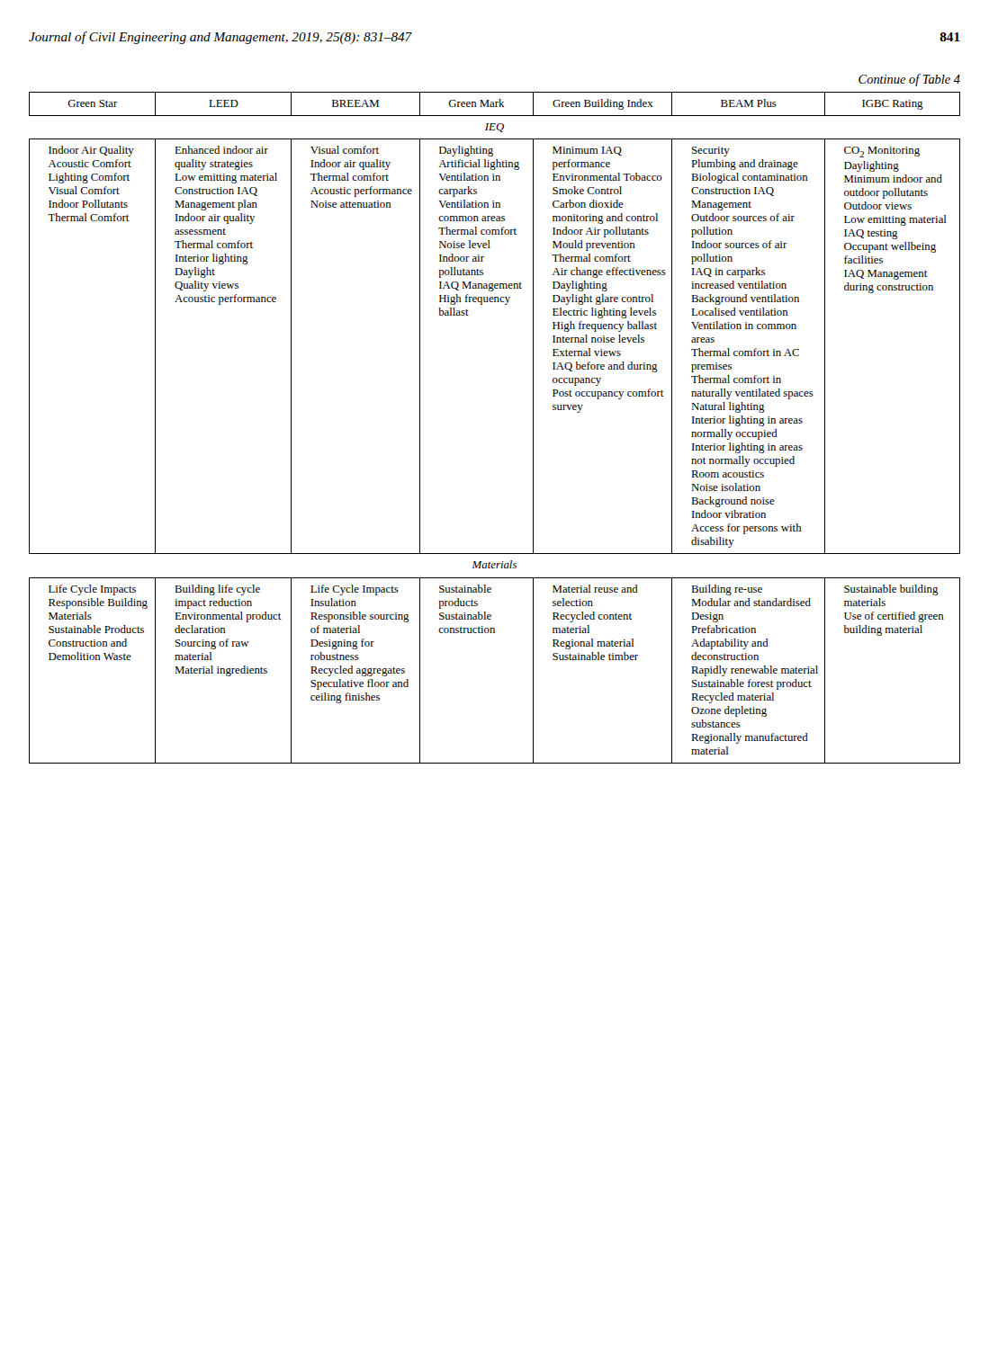Journal of Civil Engineering and Management, 2019, 25(8): 831–847 841
Continue of Table 4
| Green Star | LEED | BREEAM | Green Mark | Green Building Index | BEAM Plus | IGBC Rating |
| --- | --- | --- | --- | --- | --- | --- |
| IEQ |
| Indoor Air Quality Acoustic Comfort Lighting Comfort Visual Comfort Indoor Pollutants Thermal Comfort | Enhanced indoor air quality strategies Low emitting material Construction IAQ Management plan Indoor air quality assessment Thermal comfort Interior lighting Daylight Quality views Acoustic performance | Visual comfort Indoor air quality Thermal comfort Acoustic performance Noise attenuation | Daylighting Artificial lighting Ventilation in carparks Ventilation in common areas Thermal comfort Noise level Indoor air pollutants IAQ Management High frequency ballast | Minimum IAQ performance Environmental Tobacco Smoke Control Carbon dioxide monitoring and control Indoor Air pollutants Mould prevention Thermal comfort Air change effectiveness Daylighting Daylight glare control Electric lighting levels High frequency ballast Internal noise levels External views IAQ before and during occupancy Post occupancy comfort survey | Security Plumbing and drainage Biological contamination Construction IAQ Management Outdoor sources of air pollution Indoor sources of air pollution IAQ in carparks increased ventilation Background ventilation Localised ventilation Ventilation in common areas Thermal comfort in AC premises Thermal comfort in naturally ventilated spaces Natural lighting Interior lighting in areas normally occupied Interior lighting in areas not normally occupied Room acoustics Noise isolation Background noise Indoor vibration Access for persons with disability | CO 2 Monitoring Daylighting Minimum indoor and outdoor pollutants Outdoor views Low emitting material IAQ testing Occupant wellbeing facilities IAQ Management during construction |
| Materials |
| Life Cycle Impacts Responsible Building Materials Sustainable Products Construction and Demolition Waste | Building life cycle impact reduction Environmental product declaration Sourcing of raw material Material ingredients | Life Cycle Impacts Insulation Responsible sourcing of material Designing for robustness Recycled aggregates Speculative floor and ceiling finishes | Sustainable products Sustainable construction | Material reuse and selection Recycled content material Regional material Sustainable timber | Building re-use Modular and standardised Design Prefabrication Adaptability and deconstruction Rapidly renewable material Sustainable forest product Recycled material Ozone depleting substances Regionally manufactured material | Sustainable building materials Use of certified green building material |